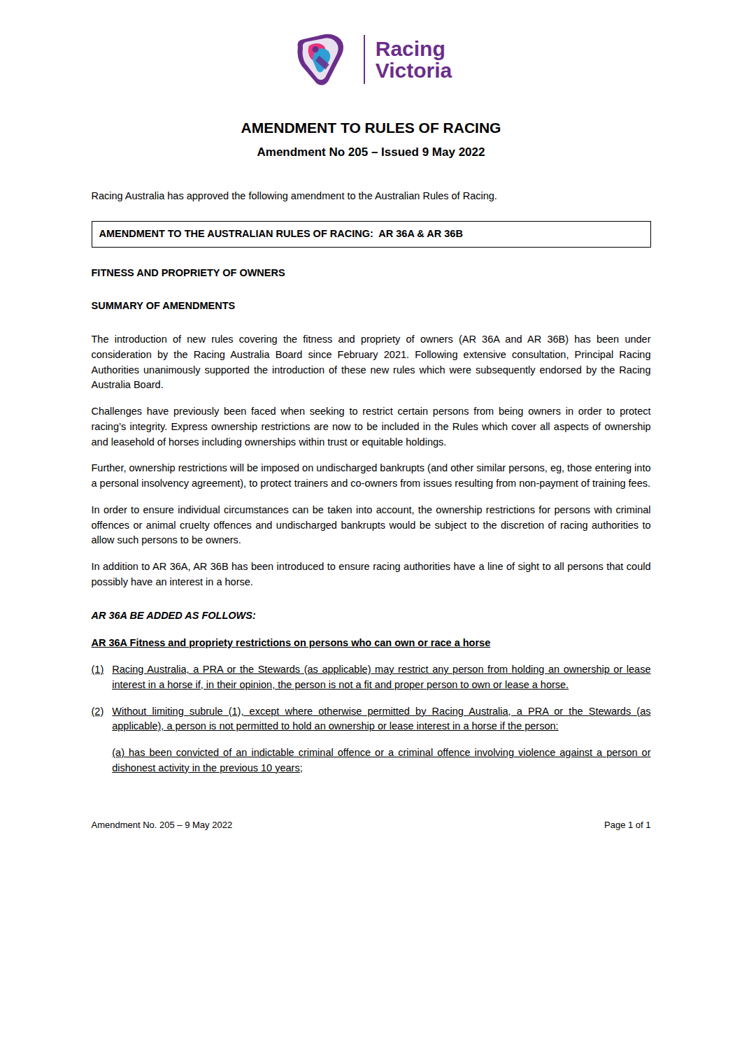Racing
Victoria
AMENDMENT TO RULES OF RACING
Amendment No 205 – Issued 9 May 2022
Racing Australia has approved the following amendment to the Australian Rules of Racing.
AMENDMENT TO THE AUSTRALIAN RULES OF RACING: AR 36A & AR 36B
FITNESS AND PROPRIETY OF OWNERS
SUMMARY OF AMENDMENTS
The introduction of new rules covering the fitness and propriety of owners (AR 36A and AR 36B) has been under consideration by the Racing Australia Board since February 2021. Following extensive consultation, Principal Racing Authorities unanimously supported the introduction of these new rules which were subsequently endorsed by the Racing Australia Board.
Challenges have previously been faced when seeking to restrict certain persons from being owners in order to protect racing’s integrity. Express ownership restrictions are now to be included in the Rules which cover all aspects of ownership and leasehold of horses including ownerships within trust or equitable holdings.
Further, ownership restrictions will be imposed on undischarged bankrupts (and other similar persons, eg, those entering into a personal insolvency agreement), to protect trainers and co-owners from issues resulting from non-payment of training fees.
In order to ensure individual circumstances can be taken into account, the ownership restrictions for persons with criminal offences or animal cruelty offences and undischarged bankrupts would be subject to the discretion of racing authorities to allow such persons to be owners.
In addition to AR 36A, AR 36B has been introduced to ensure racing authorities have a line of sight to all persons that could possibly have an interest in a horse.
AR 36A BE ADDED AS FOLLOWS:
AR 36A Fitness and propriety restrictions on persons who can own or race a horse
(1) Racing Australia, a PRA or the Stewards (as applicable) may restrict any person from holding an ownership or lease interest in a horse if, in their opinion, the person is not a fit and proper person to own or lease a horse.
(2) Without limiting subrule (1), except where otherwise permitted by Racing Australia, a PRA or the Stewards (as applicable), a person is not permitted to hold an ownership or lease interest in a horse if the person: (a) has been convicted of an indictable criminal offence or a criminal offence involving violence against a person or dishonest activity in the previous 10 years;
Amendment No. 205 – 9 May 2022 Page 1 of 1